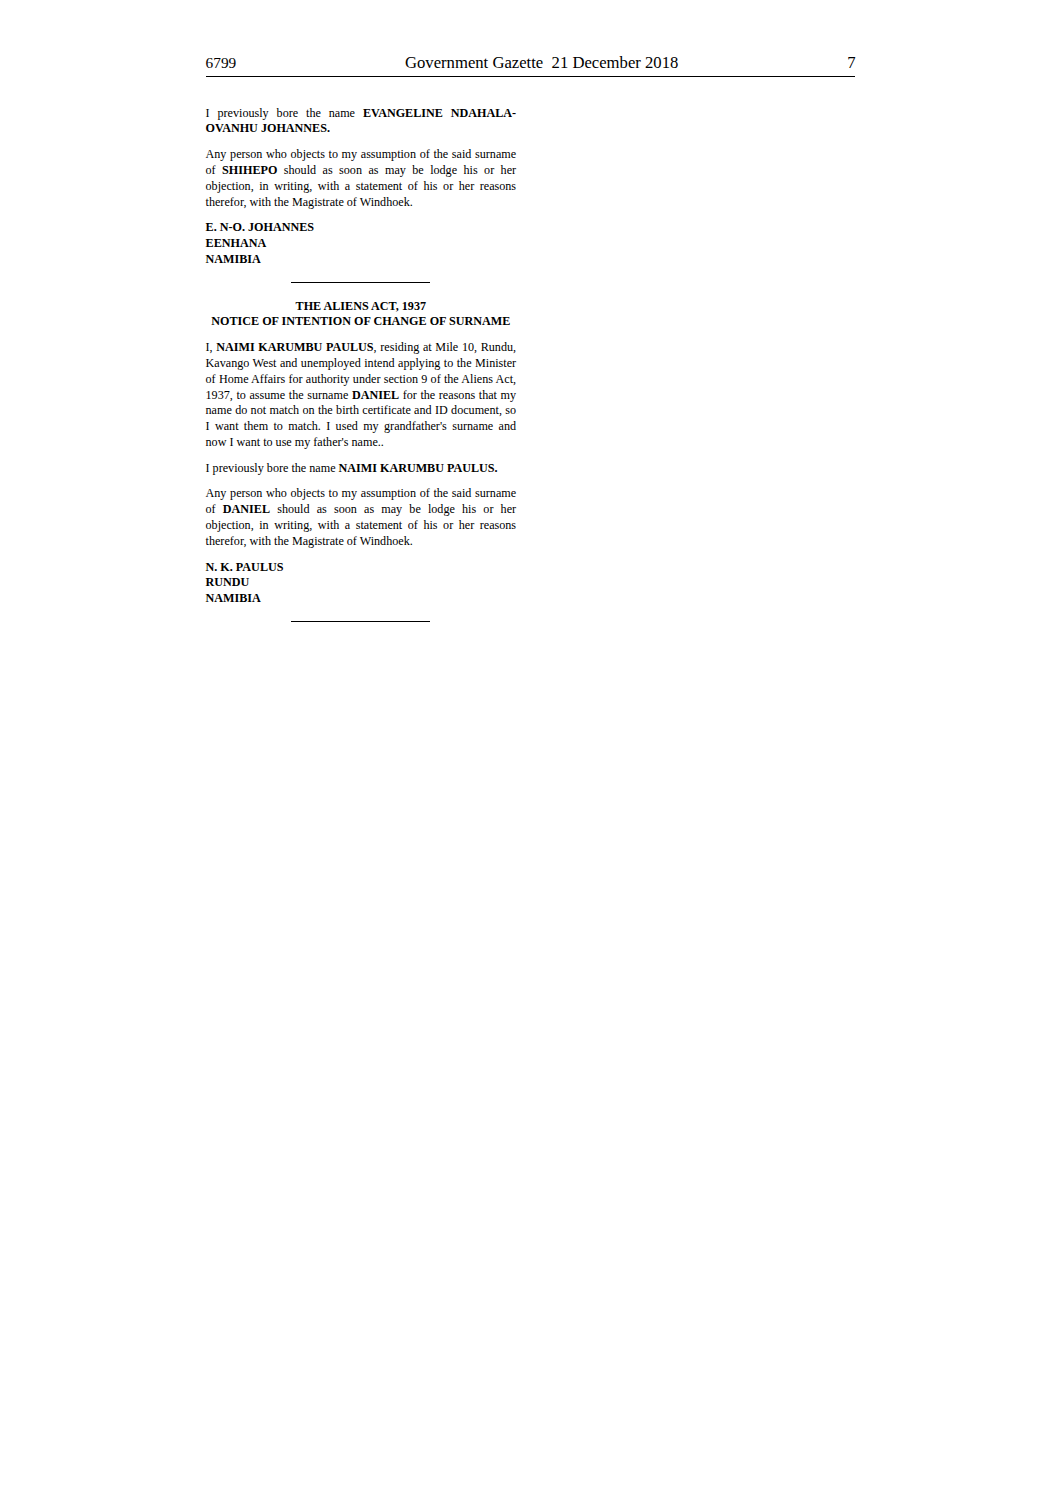6799
Government Gazette 21 December 2018
7
I previously bore the name EVANGELINE NDAHALA-OVANHU JOHANNES.
Any person who objects to my assumption of the said surname of SHIHEPO should as soon as may be lodge his or her objection, in writing, with a statement of his or her reasons therefor, with the Magistrate of Windhoek.
E. N-O. JOHANNES
EENHANA
NAMIBIA
THE ALIENS ACT, 1937
NOTICE OF INTENTION OF CHANGE OF SURNAME
I, NAIMI KARUMBU PAULUS, residing at Mile 10, Rundu, Kavango West and unemployed intend applying to the Minister of Home Affairs for authority under section 9 of the Aliens Act, 1937, to assume the surname DANIEL for the reasons that my name do not match on the birth certificate and ID document, so I want them to match. I used my grandfather's surname and now I want to use my father's name..
I previously bore the name NAIMI KARUMBU PAULUS.
Any person who objects to my assumption of the said surname of DANIEL should as soon as may be lodge his or her objection, in writing, with a statement of his or her reasons therefor, with the Magistrate of Windhoek.
N. K. PAULUS
RUNDU
NAMIBIA